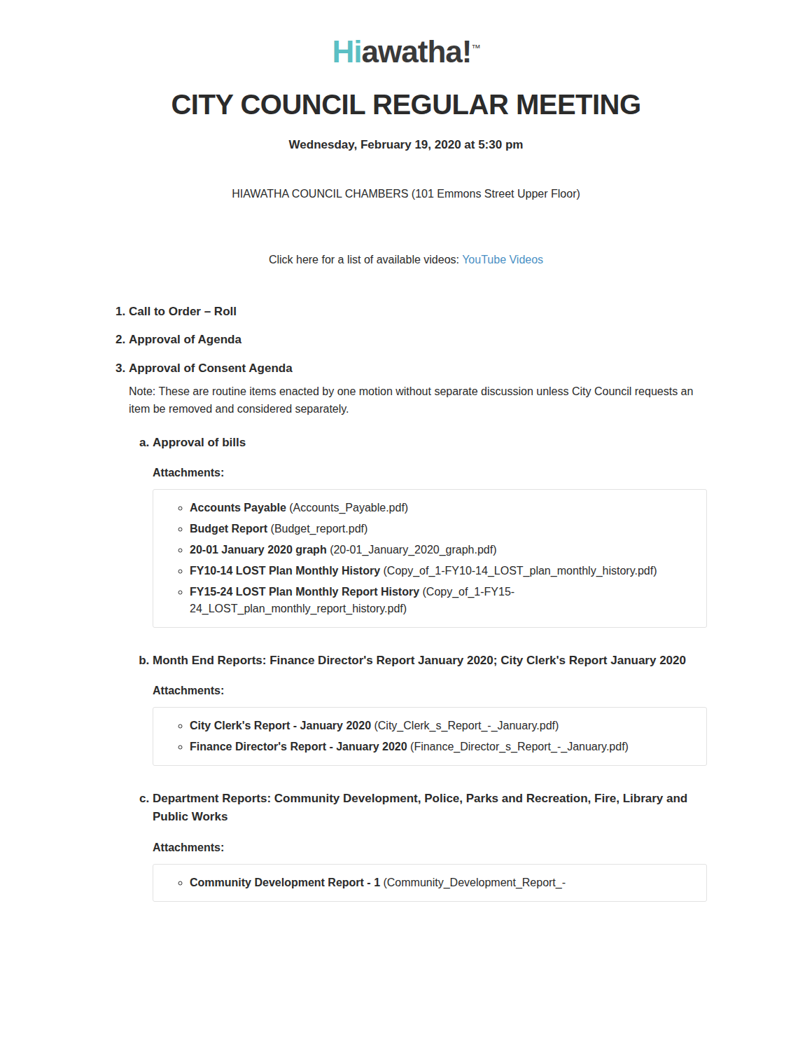Hi awatha!™
CITY COUNCIL REGULAR MEETING
Wednesday, February 19, 2020 at 5:30 pm
HIAWATHA COUNCIL CHAMBERS (101 Emmons Street Upper Floor)
Click here for a list of available videos: YouTube Videos
Call to Order – Roll
Approval of Agenda
Approval of Consent Agenda
Note: These are routine items enacted by one motion without separate discussion unless City Council requests an item be removed and considered separately.
Approval of bills
Attachments:
Accounts Payable (Accounts_Payable.pdf)
Budget Report (Budget_report.pdf)
20-01 January 2020 graph (20-01_January_2020_graph.pdf)
FY10-14 LOST Plan Monthly History (Copy_of_1-FY10-14_LOST_plan_monthly_history.pdf)
FY15-24 LOST Plan Monthly Report History (Copy_of_1-FY15-24_LOST_plan_monthly_report_history.pdf)
Month End Reports: Finance Director's Report January 2020; City Clerk's Report January 2020
Attachments:
City Clerk's Report - January 2020 (City_Clerk_s_Report_-_January.pdf)
Finance Director's Report - January 2020 (Finance_Director_s_Report_-_January.pdf)
Department Reports: Community Development, Police, Parks and Recreation, Fire, Library and Public Works
Attachments:
Community Development Report - 1 (Community_Development_Report_-